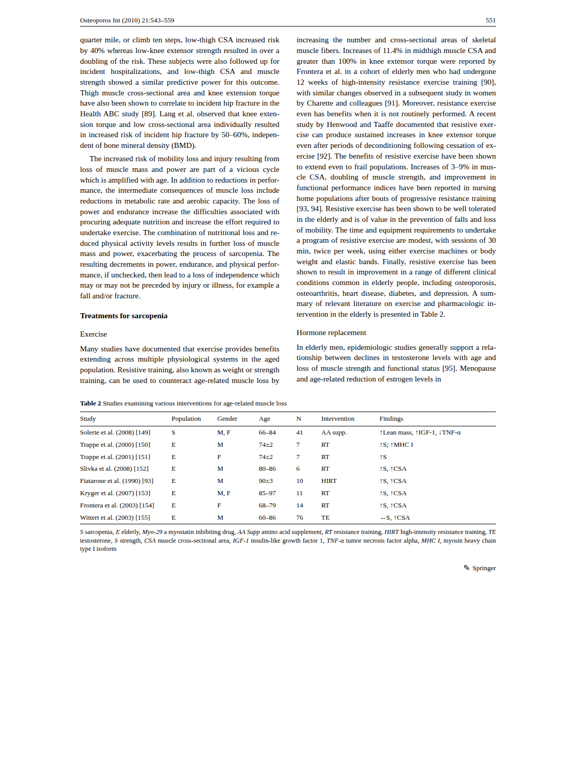Osteoporos Int (2010) 21:543–559 551
quarter mile, or climb ten steps, low-thigh CSA increased risk by 40% whereas low-knee extensor strength resulted in over a doubling of the risk. These subjects were also followed up for incident hospitalizations, and low-thigh CSA and muscle strength showed a similar predictive power for this outcome. Thigh muscle cross-sectional area and knee extension torque have also been shown to correlate to incident hip fracture in the Health ABC study [89]. Lang et al. observed that knee extension torque and low cross-sectional area individually resulted in increased risk of incident hip fracture by 50–60%, independent of bone mineral density (BMD).
The increased risk of mobility loss and injury resulting from loss of muscle mass and power are part of a vicious cycle which is amplified with age. In addition to reductions in performance, the intermediate consequences of muscle loss include reductions in metabolic rate and aerobic capacity. The loss of power and endurance increase the difficulties associated with procuring adequate nutrition and increase the effort required to undertake exercise. The combination of nutritional loss and reduced physical activity levels results in further loss of muscle mass and power, exacerbating the process of sarcopenia. The resulting decrements in power, endurance, and physical performance, if unchecked, then lead to a loss of independence which may or may not be preceded by injury or illness, for example a fall and/or fracture.
Treatments for sarcopenia
Exercise
Many studies have documented that exercise provides benefits extending across multiple physiological systems in the aged population. Resistive training, also known as weight or strength training, can be used to counteract age-related muscle loss by increasing the number and cross-sectional areas of skeletal muscle fibers. Increases of 11.4% in midthigh muscle CSA and greater than 100% in knee extensor torque were reported by Frontera et al. in a cohort of elderly men who had undergone 12 weeks of high-intensity resistance exercise training [90], with similar changes observed in a subsequent study in women by Charette and colleagues [91]. Moreover, resistance exercise even has benefits when it is not routinely performed. A recent study by Henwood and Taaffe documented that resistive exercise can produce sustained increases in knee extensor torque even after periods of deconditioning following cessation of exercise [92]. The benefits of resistive exercise have been shown to extend even to frail populations. Increases of 3–9% in muscle CSA, doubling of muscle strength, and improvement in functional performance indices have been reported in nursing home populations after bouts of progressive resistance training [93, 94]. Resistive exercise has been shown to be well tolerated in the elderly and is of value in the prevention of falls and loss of mobility. The time and equipment requirements to undertake a program of resistive exercise are modest, with sessions of 30 min, twice per week, using either exercise machines or body weight and elastic bands. Finally, resistive exercise has been shown to result in improvement in a range of different clinical conditions common in elderly people, including osteoporosis, osteoarthritis, heart disease, diabetes, and depression. A summary of relevant literature on exercise and pharmacologic intervention in the elderly is presented in Table 2.
Hormone replacement
In elderly men, epidemiologic studies generally support a relationship between declines in testosterone levels with age and loss of muscle strength and functional status [95]. Menopause and age-related reduction of estrogen levels in
Table 2 Studies examining various interventions for age-related muscle loss
| Study | Population | Gender | Age | N | Intervention | Findings |
| --- | --- | --- | --- | --- | --- | --- |
| Solerte et al. (2008) [149] | S | M, F | 66–84 | 41 | AA supp. | ↑Lean mass, ↑IGF-1, ↓TNF-α |
| Trappe et al. (2000) [150] | E | M | 74±2 | 7 | RT | ↑S; ↑MHC I |
| Trappe et al. (2001) [151] | E | F | 74±2 | 7 | RT | ↑S |
| Slivka et al. (2008) [152] | E | M | 80–86 | 6 | RT | ↑S, ↑CSA |
| Fiatarone et al. (1990) [93] | E | M | 90±3 | 10 | HIRT | ↑S, ↑CSA |
| Kryger et al. (2007) [153] | E | M, F | 85–97 | 11 | RT | ↑S, ↑CSA |
| Frontera et al. (2003) [154] | E | F | 68–79 | 14 | RT | ↑S, ↑CSA |
| Wittert et al. (2003) [155] | E | M | 60–86 | 76 | TE | ↔S, ↑CSA |
S sarcopenia, E elderly, Myo-29 a myostatin inhibiting drug, AA Supp amino acid supplement, RT resistance training, HIRT high-intensity resistance training, TE testosterone, S strength, CSA muscle cross-sectional area, IGF-1 insulin-like growth factor 1, TNF-α tumor necrosis factor alpha, MHC I, myosin heavy chain type I isoform
✎ Springer